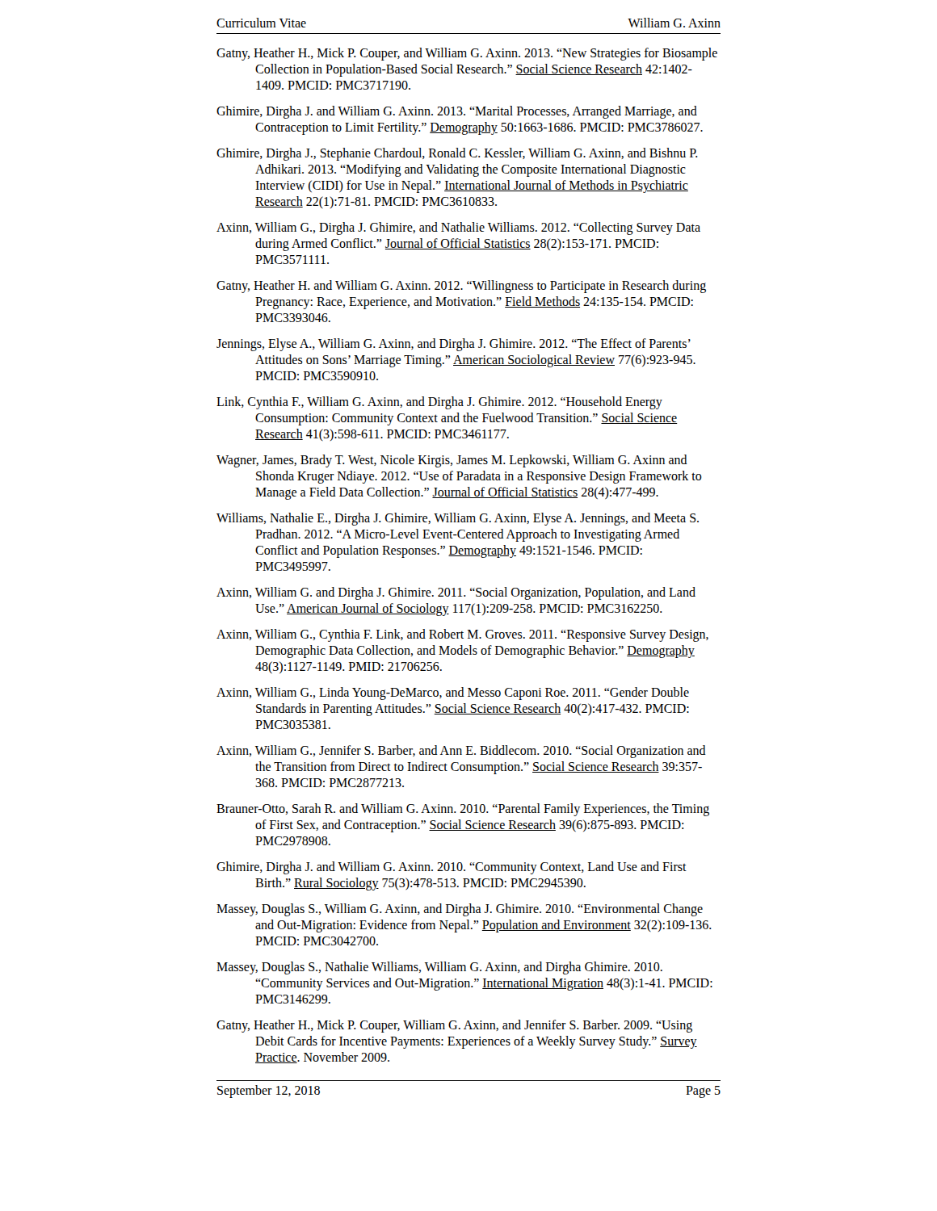Curriculum Vitae William G. Axinn
Gatny, Heather H., Mick P. Couper, and William G. Axinn. 2013. “New Strategies for Biosample Collection in Population-Based Social Research.” Social Science Research 42:1402-1409. PMCID: PMC3717190.
Ghimire, Dirgha J. and William G. Axinn. 2013. “Marital Processes, Arranged Marriage, and Contraception to Limit Fertility.” Demography 50:1663-1686. PMCID: PMC3786027.
Ghimire, Dirgha J., Stephanie Chardoul, Ronald C. Kessler, William G. Axinn, and Bishnu P. Adhikari. 2013. “Modifying and Validating the Composite International Diagnostic Interview (CIDI) for Use in Nepal.” International Journal of Methods in Psychiatric Research 22(1):71-81. PMCID: PMC3610833.
Axinn, William G., Dirgha J. Ghimire, and Nathalie Williams. 2012. “Collecting Survey Data during Armed Conflict.” Journal of Official Statistics 28(2):153-171. PMCID: PMC3571111.
Gatny, Heather H. and William G. Axinn. 2012. “Willingness to Participate in Research during Pregnancy: Race, Experience, and Motivation.” Field Methods 24:135-154. PMCID: PMC3393046.
Jennings, Elyse A., William G. Axinn, and Dirgha J. Ghimire. 2012. “The Effect of Parents’ Attitudes on Sons’ Marriage Timing.” American Sociological Review 77(6):923-945. PMCID: PMC3590910.
Link, Cynthia F., William G. Axinn, and Dirgha J. Ghimire. 2012. “Household Energy Consumption: Community Context and the Fuelwood Transition.” Social Science Research 41(3):598-611. PMCID: PMC3461177.
Wagner, James, Brady T. West, Nicole Kirgis, James M. Lepkowski, William G. Axinn and Shonda Kruger Ndiaye. 2012. “Use of Paradata in a Responsive Design Framework to Manage a Field Data Collection.” Journal of Official Statistics 28(4):477-499.
Williams, Nathalie E., Dirgha J. Ghimire, William G. Axinn, Elyse A. Jennings, and Meeta S. Pradhan. 2012. “A Micro-Level Event-Centered Approach to Investigating Armed Conflict and Population Responses.” Demography 49:1521-1546. PMCID: PMC3495997.
Axinn, William G. and Dirgha J. Ghimire. 2011. “Social Organization, Population, and Land Use.” American Journal of Sociology 117(1):209-258. PMCID: PMC3162250.
Axinn, William G., Cynthia F. Link, and Robert M. Groves. 2011. “Responsive Survey Design, Demographic Data Collection, and Models of Demographic Behavior.” Demography 48(3):1127-1149. PMID: 21706256.
Axinn, William G., Linda Young-DeMarco, and Messo Caponi Roe. 2011. “Gender Double Standards in Parenting Attitudes.” Social Science Research 40(2):417-432. PMCID: PMC3035381.
Axinn, William G., Jennifer S. Barber, and Ann E. Biddlecom. 2010. “Social Organization and the Transition from Direct to Indirect Consumption.” Social Science Research 39:357-368. PMCID: PMC2877213.
Brauner-Otto, Sarah R. and William G. Axinn. 2010. “Parental Family Experiences, the Timing of First Sex, and Contraception.” Social Science Research 39(6):875-893. PMCID: PMC2978908.
Ghimire, Dirgha J. and William G. Axinn. 2010. “Community Context, Land Use and First Birth.” Rural Sociology 75(3):478-513. PMCID: PMC2945390.
Massey, Douglas S., William G. Axinn, and Dirgha J. Ghimire. 2010. “Environmental Change and Out-Migration: Evidence from Nepal.” Population and Environment 32(2):109-136. PMCID: PMC3042700.
Massey, Douglas S., Nathalie Williams, William G. Axinn, and Dirgha Ghimire. 2010. “Community Services and Out-Migration.” International Migration 48(3):1-41. PMCID: PMC3146299.
Gatny, Heather H., Mick P. Couper, William G. Axinn, and Jennifer S. Barber. 2009. “Using Debit Cards for Incentive Payments: Experiences of a Weekly Survey Study.” Survey Practice. November 2009.
September 12, 2018 Page 5